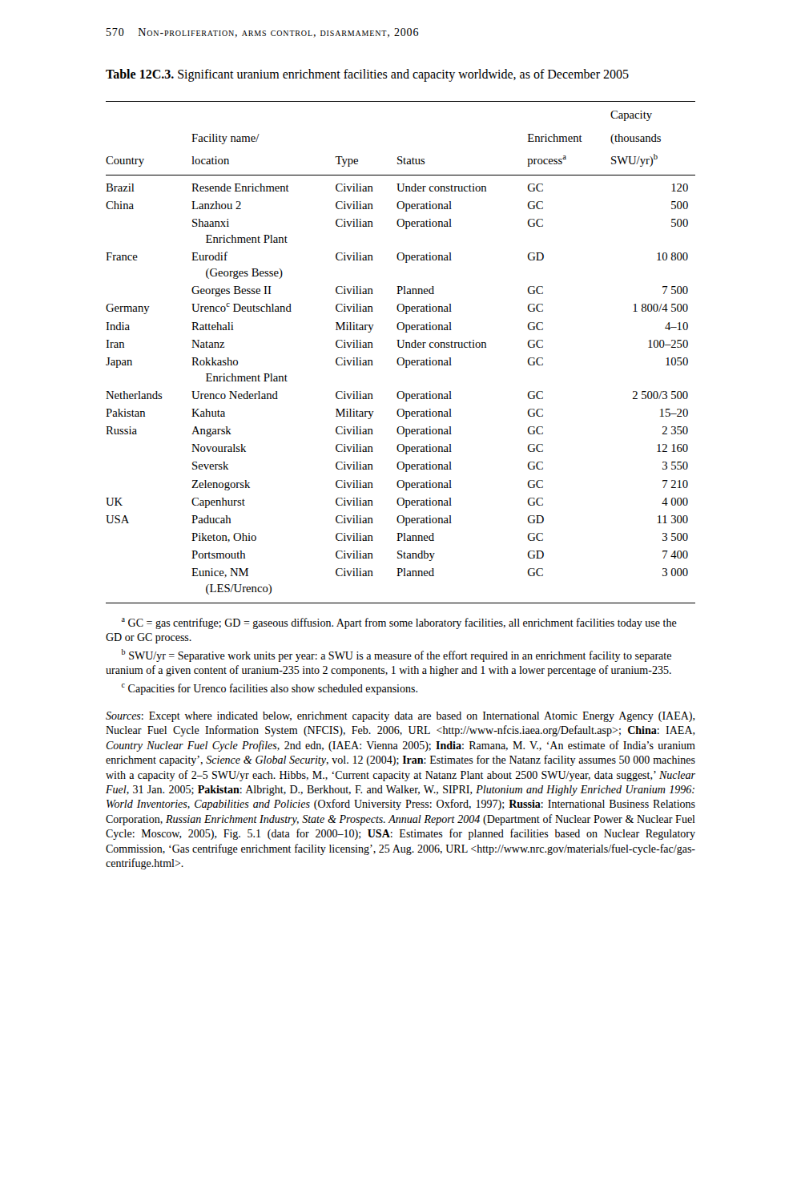570 Non-proliferation, arms control, disarmament, 2006
Table 12C.3. Significant uranium enrichment facilities and capacity worldwide, as of December 2005
| | | | | | Capacity |
| --- | --- | --- | --- | --- | --- |
| | Facility name/ | | | Enrichment | (thousands |
| Country | location | Type | Status | process a | SWU/yr) b |
| Brazil | Resende Enrichment | Civilian | Under construction | GC | 120 |
| China | Lanzhou 2 | Civilian | Operational | GC | 500 |
| | Shaanxi Enrichment Plant | Civilian | Operational | GC | 500 |
| France | Eurodif (Georges Besse) | Civilian | Operational | GD | 10 800 |
| | Georges Besse II | Civilian | Planned | GC | 7 500 |
| Germany | Urenco c Deutschland | Civilian | Operational | GC | 1 800/4 500 |
| India | Rattehali | Military | Operational | GC | 4–10 |
| Iran | Natanz | Civilian | Under construction | GC | 100–250 |
| Japan | Rokkasho Enrichment Plant | Civilian | Operational | GC | 1050 |
| Netherlands | Urenco Nederland | Civilian | Operational | GC | 2 500/3 500 |
| Pakistan | Kahuta | Military | Operational | GC | 15–20 |
| Russia | Angarsk | Civilian | Operational | GC | 2 350 |
| | Novouralsk | Civilian | Operational | GC | 12 160 |
| | Seversk | Civilian | Operational | GC | 3 550 |
| | Zelenogorsk | Civilian | Operational | GC | 7 210 |
| UK | Capenhurst | Civilian | Operational | GC | 4 000 |
| USA | Paducah | Civilian | Operational | GD | 11 300 |
| | Piketon, Ohio | Civilian | Planned | GC | 3 500 |
| | Portsmouth | Civilian | Standby | GD | 7 400 |
| | Eunice, NM (LES/Urenco) | Civilian | Planned | GC | 3 000 |
a GC = gas centrifuge; GD = gaseous diffusion. Apart from some laboratory facilities, all enrichment facilities today use the GD or GC process.
b SWU/yr = Separative work units per year: a SWU is a measure of the effort required in an enrichment facility to separate uranium of a given content of uranium-235 into 2 components, 1 with a higher and 1 with a lower percentage of uranium-235.
c Capacities for Urenco facilities also show scheduled expansions.
Sources: Except where indicated below, enrichment capacity data are based on International Atomic Energy Agency (IAEA), Nuclear Fuel Cycle Information System (NFCIS), Feb. 2006, URL <http://www-nfcis.iaea.org/Default.asp>; China: IAEA, Country Nuclear Fuel Cycle Profiles, 2nd edn, (IAEA: Vienna 2005); India: Ramana, M. V., ‘An estimate of India’s uranium enrichment capacity’, Science & Global Security, vol. 12 (2004); Iran: Estimates for the Natanz facility assumes 50 000 machines with a capacity of 2–5 SWU/yr each. Hibbs, M., ‘Current capacity at Natanz Plant about 2500 SWU/year, data suggest,’ Nuclear Fuel, 31 Jan. 2005; Pakistan: Albright, D., Berkhout, F. and Walker, W., SIPRI, Plutonium and Highly Enriched Uranium 1996: World Inventories, Capabilities and Policies (Oxford University Press: Oxford, 1997); Russia: International Business Relations Corporation, Russian Enrichment Industry, State & Prospects. Annual Report 2004 (Department of Nuclear Power & Nuclear Fuel Cycle: Moscow, 2005), Fig. 5.1 (data for 2000–10); USA: Estimates for planned facilities based on Nuclear Regulatory Commission, ‘Gas centrifuge enrichment facility licensing’, 25 Aug. 2006, URL <http://www.nrc.gov/materials/fuel-cycle-fac/gas-centrifuge.html>.